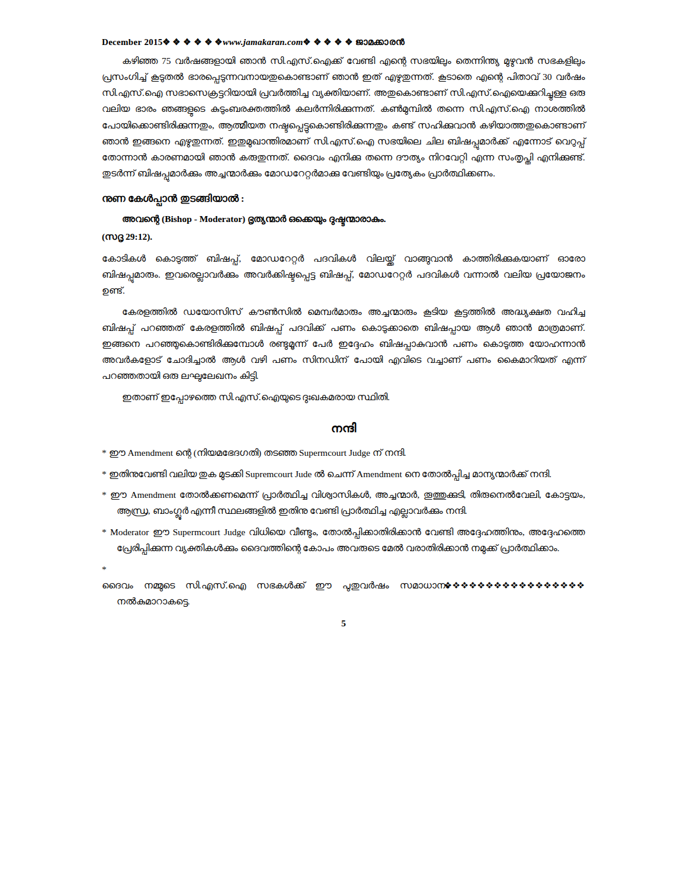December 2015❖ ❖ ❖ ❖ ❖ ❖www.jamakaran.com❖ ❖ ❖ ❖ ❖ ജാമക്കാരൻ
കഴിഞ്ഞ 75 വർഷങ്ങളായി ഞാൻ സി.എസ്.ഐക്ക് വേണ്ടി എന്റെ സഭയിലും തെന്നിന്ത്യ മുഴുവൻ സഭകളിലും പ്രസംഗിച്ച് കൂടുതൽ ഭാരപ്പെടുന്നവനായതുകൊണ്ടാണ് ഞാൻ ഇത് എഴുതുന്നത്. കൂടാതെ എന്റെ പിതാവ് 30 വർഷം സി.എസ്.ഐ സഭാസെക്രട്ടറിയായി പ്രവർത്തിച്ച വ്യക്തിയാണ്. അതുകൊണ്ടാണ് സി.എസ്.ഐയെക്കുറിച്ചുള്ള ഒരു വലിയ ഭാരം ഞങ്ങളുടെ കുടുംബരക്തത്തിൽ കലർന്നിരിക്കുന്നത്. കൺമുമ്പിൽ തന്നെ സി.എസ്.ഐ നാശത്തിൽ പോയിക്കൊണ്ടിരിക്കുന്നതും, ആത്മീയത നഷ്ടപ്പെട്ടുകൊണ്ടിരിക്കുന്നതും കണ്ട് സഹിക്കുവാൻ കഴിയാത്തതുകൊണ്ടാണ് ഞാൻ ഇങ്ങനെ എഴുതുന്നത്. ഇതുമുഖാന്തിരമാണ് സി.എസ്.ഐ സഭയിലെ ചില ബിഷപ്പുമാർക്ക് എന്നോട് വെറുപ്പ് തോന്നാൻ കാരണമായി ഞാൻ കരുതുന്നത്. ദൈവം എനിക്കു തന്നെ ദൗത്യം നിറവേറ്റി എന്ന സംതൃപ്തി എനിക്കുണ്ട്. തുടർന്ന് ബിഷപ്പുമാർക്കും അച്ചന്മാർക്കും മോഡറേറ്റർമാക്കു വേണ്ടിയും പ്രത്യേകം പ്രാർത്ഥിക്കണം.
നുണ കേൾപ്പാൻ തുടങ്ങിയാൽ :
അവന്റെ (Bishop - Moderator) ഭൃത്യന്മാർ ഒക്കെയും ദുഷ്ടന്മാരാകും.
(സദൃ 29:12).
കോടികൾ കൊടുത്ത് ബിഷപ്പ്, മോഡറേറ്റർ പദവികൾ വിലയ്ക്ക് വാങ്ങുവാൻ കാത്തിരിക്കുകയാണ് ഓരോ ബിഷപ്പുമാരും. ഇവരെല്ലാവർക്കും അവർക്കിഷ്ടപ്പെട്ട ബിഷപ്പ്, മോഡറേറ്റർ പദവികൾ വന്നാൽ വലിയ പ്രയോജനം ഉണ്ട്.
കേരളത്തിൽ ഡയോസിസ് കൗൺസിൽ മെമ്പർമാരും അച്ചന്മാരും കൂടിയ കൂട്ടത്തിൽ അദ്ധ്യക്ഷത വഹിച്ച ബിഷപ്പ് പറഞ്ഞത് കേരളത്തിൽ ബിഷപ്പ് പദവിക്ക് പണം കൊടുക്കാതെ ബിഷപ്പായ ആൾ ഞാൻ മാത്രമാണ്. ഇങ്ങനെ പറഞ്ഞുകൊണ്ടിരിക്കുമ്പോൾ രണ്ടുമൂന്ന് പേർ ഇദ്ദേഹം ബിഷപ്പാകുവാൻ പണം കൊടുത്ത യോഹന്നാൻ അവർകളോട് ചോദിച്ചാൽ ആൾ വഴി പണം സിനഡിന് പോയി എവിടെ വച്ചാണ് പണം കൈമാറിയത് എന്ന് പറഞ്ഞതായി ഒരു ലഘുലേഖനം കിട്ടി.
ഇതാണ് ഇപ്പോഴത്തെ സി.എസ്.ഐയുടെ ദുഃഖകമരായ സ്ഥിതി.
നന്ദി
ഈ Amendment ന്റെ (നിയമഭേദഗതി) തടഞ്ഞ Supermcourt Judge ന് നന്ദി.
ഇതിനുവേണ്ടി വലിയ തുക മുടക്കി Supremcourt Jude ൽ ചെന്ന് Amendment നെ തോൽപ്പിച്ച മാന്യന്മാർക്ക് നന്ദി.
ഈ Amendment തോൽക്കണമെന്ന് പ്രാർത്ഥിച്ച വിശ്വാസികൾ, അച്ചന്മാർ, തൂത്തുക്കുടി, തിരുനെൽവേലി, കോട്ടയം, ആന്ധ്ര, ബാംഗ്ലൂർ എന്നീ സ്ഥലങ്ങളിൽ ഇതിനു വേണ്ടി പ്രാർത്ഥിച്ച എല്ലാവർക്കും നന്ദി.
Moderator ഈ Supermcourt Judge വിധിയെ വീണ്ടും, തോൽപ്പിക്കാതിരിക്കാൻ വേണ്ടി അദ്ദേഹത്തിനും, അദ്ദേഹത്തെ പ്രേരിപ്പിക്കുന്ന വ്യക്തികൾക്കും ദൈവത്തിന്റെ കോപം അവരുടെ മേൽ വരാതിരിക്കാൻ നമുക്ക് പ്രാർത്ഥിക്കാം.
ദൈവം നമ്മുടെ സി.എസ്.ഐ സഭകൾക്ക് ഈ പുതുവർഷം സമാധാനം നൽകുമാറാകട്ടെ. ❖❖❖❖❖❖❖❖❖❖❖❖❖❖❖❖❖
5